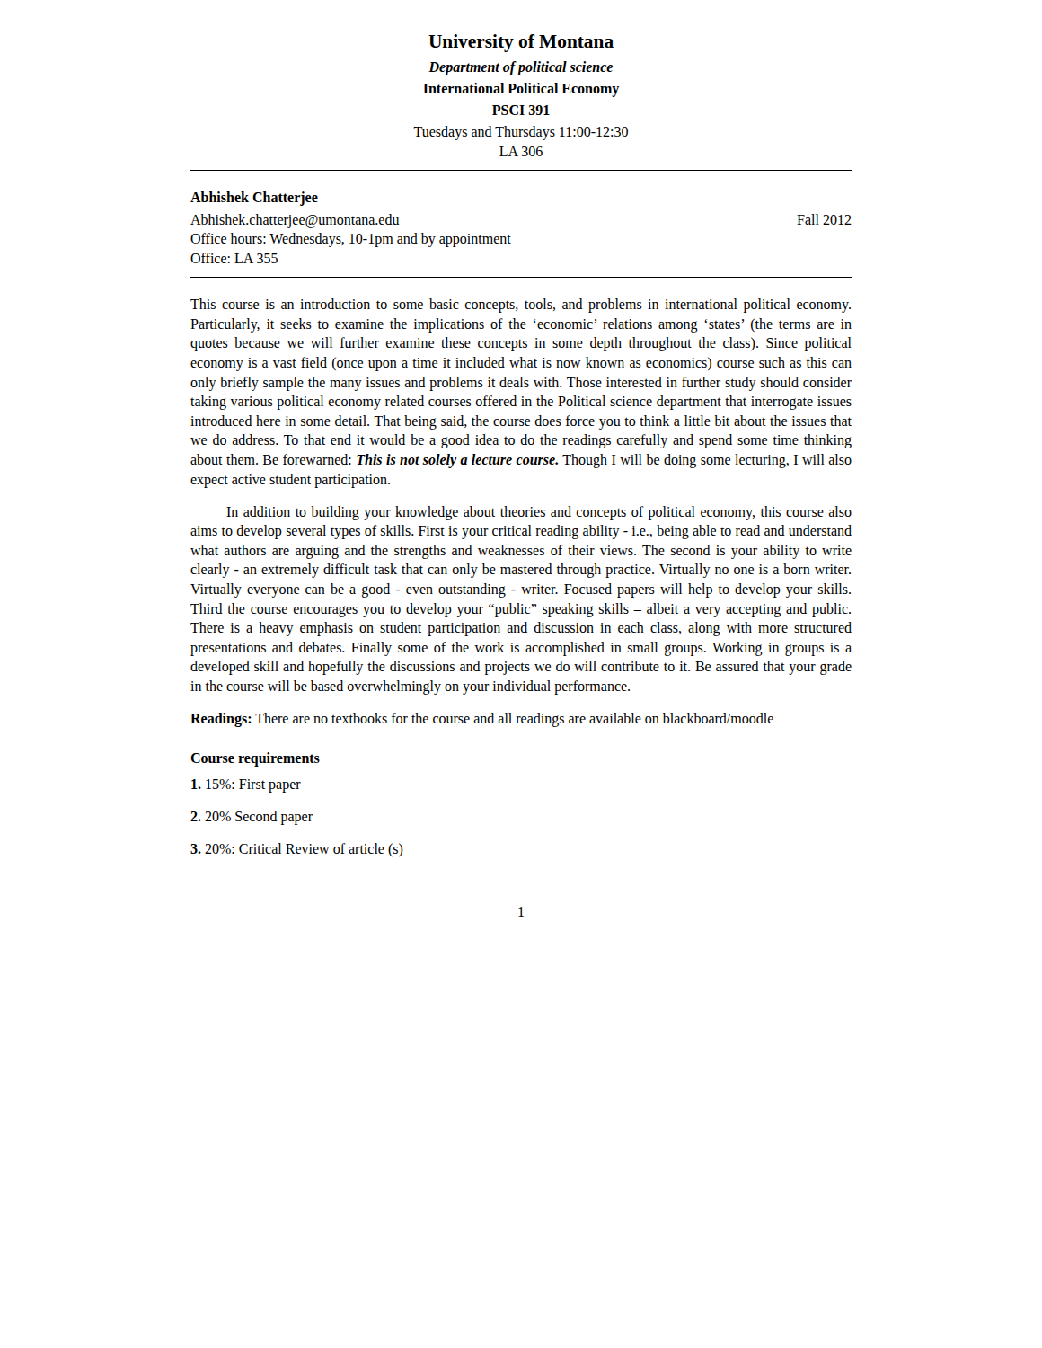University of Montana
Department of political science
International Political Economy
PSCI 391
Tuesdays and Thursdays 11:00-12:30
LA 306
Abhishek Chatterjee
Abhishek.chatterjee@umontana.edu
Fall 2012
Office hours: Wednesdays, 10-1pm and by appointment
Office: LA 355
This course is an introduction to some basic concepts, tools, and problems in international political economy. Particularly, it seeks to examine the implications of the ‘economic’ relations among ‘states’ (the terms are in quotes because we will further examine these concepts in some depth throughout the class). Since political economy is a vast field (once upon a time it included what is now known as economics) course such as this can only briefly sample the many issues and problems it deals with. Those interested in further study should consider taking various political economy related courses offered in the Political science department that interrogate issues introduced here in some detail. That being said, the course does force you to think a little bit about the issues that we do address. To that end it would be a good idea to do the readings carefully and spend some time thinking about them. Be forewarned: This is not solely a lecture course. Though I will be doing some lecturing, I will also expect active student participation.
In addition to building your knowledge about theories and concepts of political economy, this course also aims to develop several types of skills. First is your critical reading ability - i.e., being able to read and understand what authors are arguing and the strengths and weaknesses of their views. The second is your ability to write clearly - an extremely difficult task that can only be mastered through practice. Virtually no one is a born writer. Virtually everyone can be a good - even outstanding - writer. Focused papers will help to develop your skills. Third the course encourages you to develop your “public” speaking skills – albeit a very accepting and public. There is a heavy emphasis on student participation and discussion in each class, along with more structured presentations and debates. Finally some of the work is accomplished in small groups. Working in groups is a developed skill and hopefully the discussions and projects we do will contribute to it. Be assured that your grade in the course will be based overwhelmingly on your individual performance.
Readings: There are no textbooks for the course and all readings are available on blackboard/moodle
Course requirements
1. 15%: First paper
2. 20% Second paper
3. 20%: Critical Review of article (s)
1